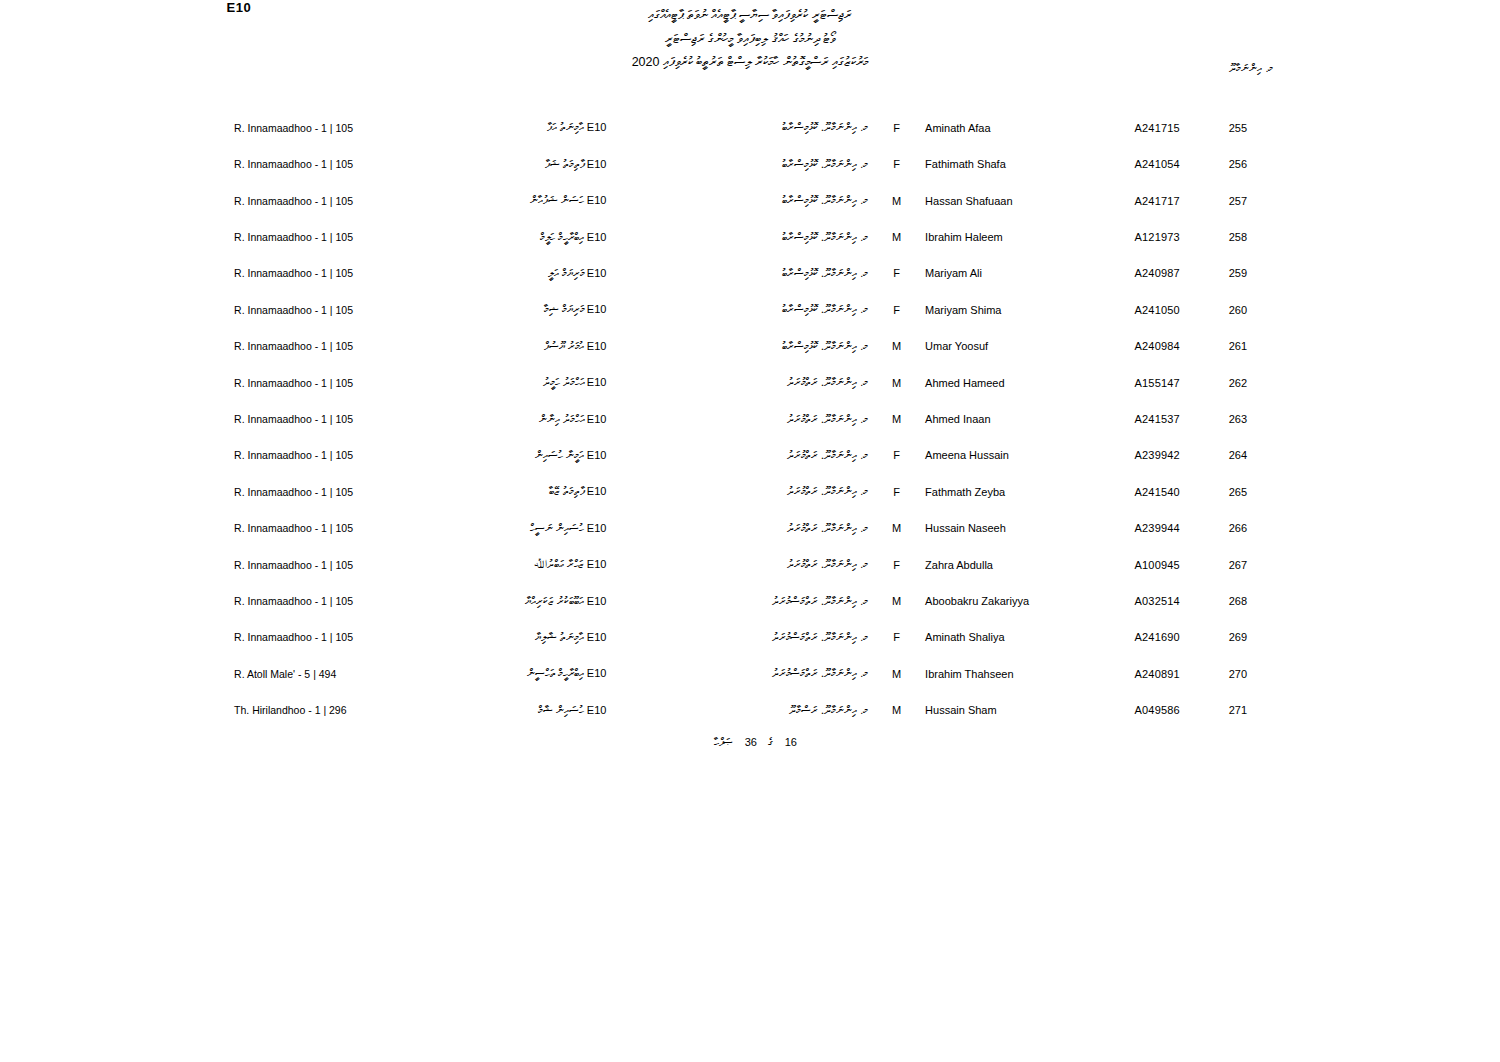E10
ރަޖިސްޓަރީ ކުރެވިފައިވާ ސިޔާސީ ޕާޓީއެއް ނުވަތަ ޕާޓީއެއްގައި
ވޯޓު ދިނުމުގެ ހައްޤު ލިބިފައިވާ މީހުންގެ ރަޖިސްޓަރީ
މަރުކަޒުގައި ރަސްމީގޮތުން ހާމަކުރާ ލިސްޓް ތަރުތީބު ކުރެވިފައި 2020
މ. އިންނަމާދޫ
| 255 | A241715 | Aminath Afaa | F | މ. އިންނަމާދޫ، ކޮޅުމިސްރާބު | E10 އާމިނަތު އަފާ | 105 / R. Innamaadhoo - 1 |
| 256 | A241054 | Fathimath Shafa | F | މ. އިންނަމާދޫ، ކޮޅުމިސްރާބު | E10 ފާތިމަތު ޝަފާ | 105 / R. Innamaadhoo - 1 |
| 257 | A241717 | Hassan Shafuaan | M | މ. އިންނަމާދޫ، ކޮޅުމިސްރާބު | E10 ހަސަން ޝަފުއާން | 105 / R. Innamaadhoo - 1 |
| 258 | A121973 | Ibrahim Haleem | M | މ. އިންނަމާދޫ، ކޮޅުމިސްރާބު | E10 އިބްރާހީމް ހަލީމް | 105 / R. Innamaadhoo - 1 |
| 259 | A240987 | Mariyam Ali | F | މ. އިންނަމާދޫ، ކޮޅުމިސްރާބު | E10 މަރިޔަމް އަލީ | 105 / R. Innamaadhoo - 1 |
| 260 | A241050 | Mariyam Shima | F | މ. އިންނަމާދޫ، ކޮޅުމިސްރާބު | E10 މަރިޔަމް ޝިމާ | 105 / R. Innamaadhoo - 1 |
| 261 | A240984 | Umar Yoosuf | M | މ. އިންނަމާދޫ، ކޮޅުމިސްރާބު | E10 އުމަރު ޔޫސުފް | 105 / R. Innamaadhoo - 1 |
| 262 | A155147 | Ahmed Hameed | M | މ. އިންނަމާދޫ، ރަތްމުރަދު | E10 އަހްމަދު ހަމީދު | 105 / R. Innamaadhoo - 1 |
| 263 | A241537 | Ahmed Inaan | M | މ. އިންނަމާދޫ، ރަތްމުރަދު | E10 އަހްމަދު އިނާން | 105 / R. Innamaadhoo - 1 |
| 264 | A239942 | Ameena Hussain | F | މ. އިންނަމާދޫ، ރަތްމުރަދު | E10 އަމީނާ ހުސައިން | 105 / R. Innamaadhoo - 1 |
| 265 | A241540 | Fathmath Zeyba | F | މ. އިންނަމާދޫ، ރަތްމުރަދު | E10 ފާތިމަތު ޒޭބާ | 105 / R. Innamaadhoo - 1 |
| 266 | A239944 | Hussain Naseeh | M | މ. އިންނަމާދޫ، ރަތްމުރަދު | E10 ހުސައިން ނަސީހް | 105 / R. Innamaadhoo - 1 |
| 267 | A100945 | Zahra Abdulla | F | މ. އިންނަމާދޫ، ރަތްމުރަދު | E10 ޒަހްރާ ޢަބްދުﷲ | 105 / R. Innamaadhoo - 1 |
| 268 | A032514 | Aboobakru Zakariyya | M | މ. އިންނަމާދޫ، ރަތްމަސްމުރަދު | E10 އަބޫބަކުރު ޒަކަރިއްޔާ | 105 / R. Innamaadhoo - 1 |
| 269 | A241690 | Aminath Shaliya | F | މ. އިންނަމާދޫ، ރަތްމަސްމުރަދު | E10 އާމިނަތު ޝާލިޔާ | 105 / R. Innamaadhoo - 1 |
| 270 | A240891 | Ibrahim Thahseen | M | މ. އިންނަމާދޫ، ރަތްމަސްމުރަދު | E10 އިބްރާހީމް ތަހްސީން | 494 / R. Atoll Male' - 5 |
| 271 | A049586 | Hussain Sham | M | މ. އިންނަމާދޫ، ރަސްމާދޫ | E10 ހުސައިން ޝާމް | 296 / Th. Hirilandhoo - 1 |
16 ގެ36 ޞަފްޙާ